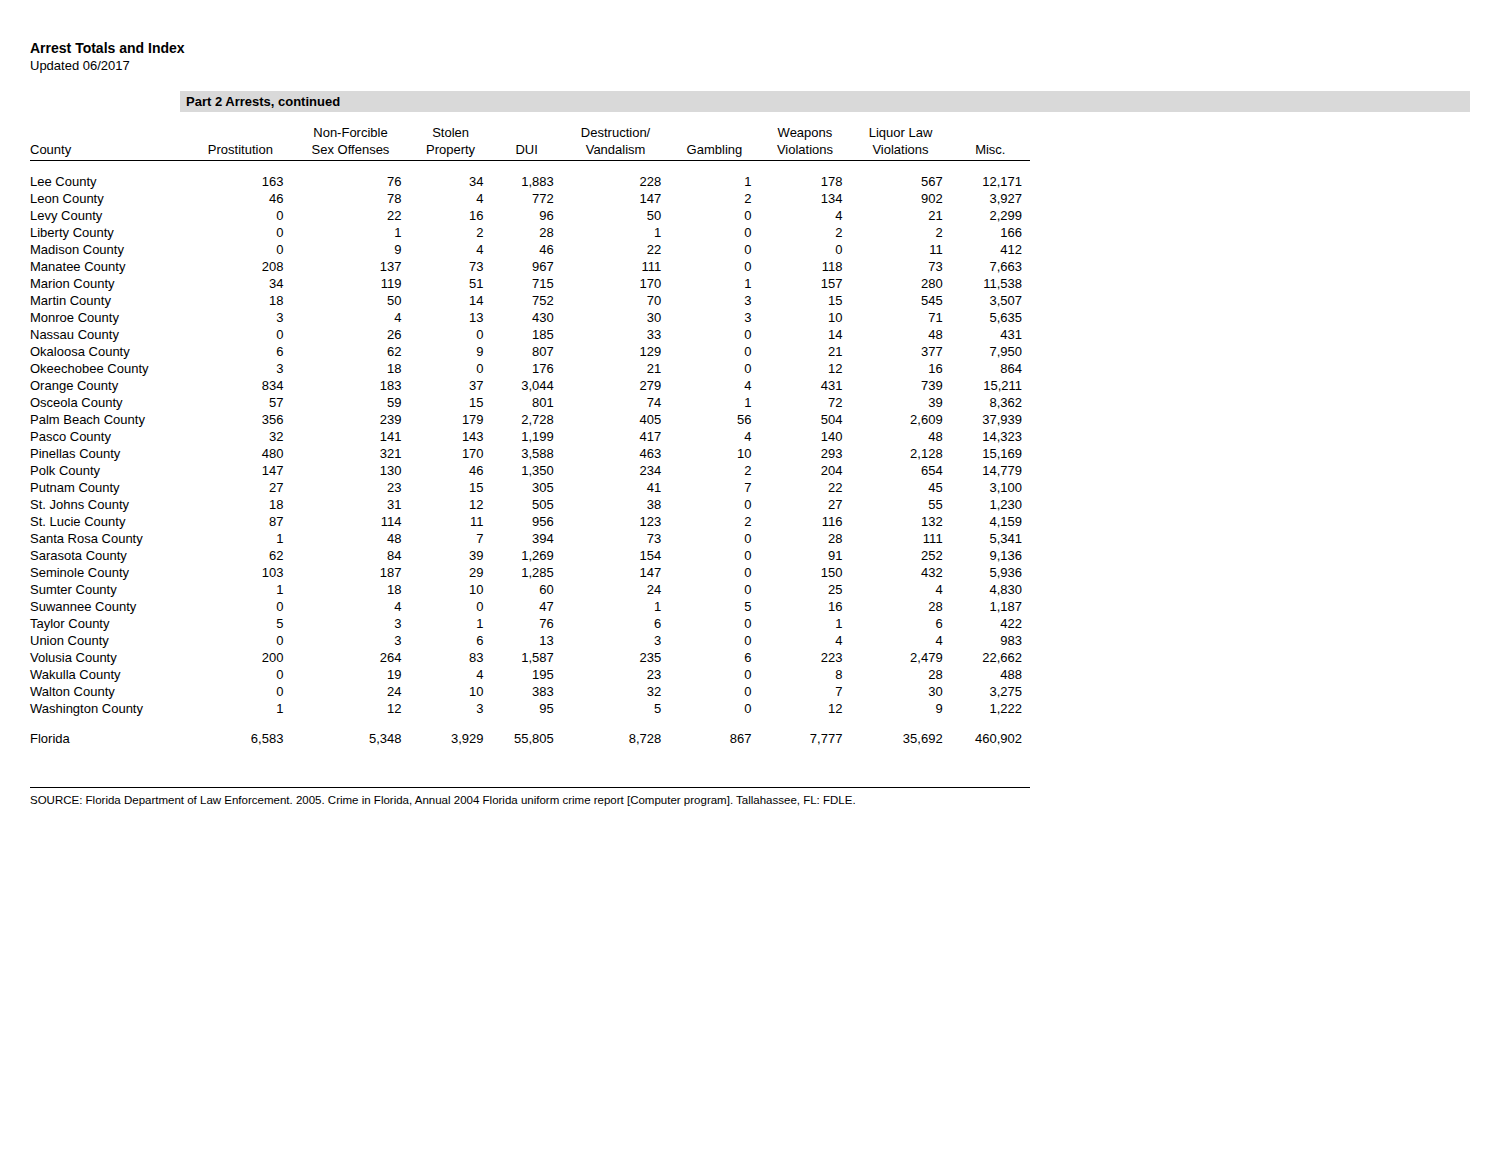Arrest Totals and Index
Updated 06/2017
Part 2 Arrests, continued
| | | Non-Forcible | Stolen | | Destruction/ | | Weapons | Liquor Law | |
| --- | --- | --- | --- | --- | --- | --- | --- | --- | --- |
| County | Prostitution | Sex Offenses | Property | DUI | Vandalism | Gambling | Violations | Violations | Misc. |
| Lee County | 163 | 76 | 34 | 1,883 | 228 | 1 | 178 | 567 | 12,171 |
| Leon County | 46 | 78 | 4 | 772 | 147 | 2 | 134 | 902 | 3,927 |
| Levy County | 0 | 22 | 16 | 96 | 50 | 0 | 4 | 21 | 2,299 |
| Liberty County | 0 | 1 | 2 | 28 | 1 | 0 | 2 | 2 | 166 |
| Madison County | 0 | 9 | 4 | 46 | 22 | 0 | 0 | 11 | 412 |
| Manatee County | 208 | 137 | 73 | 967 | 111 | 0 | 118 | 73 | 7,663 |
| Marion County | 34 | 119 | 51 | 715 | 170 | 1 | 157 | 280 | 11,538 |
| Martin County | 18 | 50 | 14 | 752 | 70 | 3 | 15 | 545 | 3,507 |
| Monroe County | 3 | 4 | 13 | 430 | 30 | 3 | 10 | 71 | 5,635 |
| Nassau County | 0 | 26 | 0 | 185 | 33 | 0 | 14 | 48 | 431 |
| Okaloosa County | 6 | 62 | 9 | 807 | 129 | 0 | 21 | 377 | 7,950 |
| Okeechobee County | 3 | 18 | 0 | 176 | 21 | 0 | 12 | 16 | 864 |
| Orange County | 834 | 183 | 37 | 3,044 | 279 | 4 | 431 | 739 | 15,211 |
| Osceola County | 57 | 59 | 15 | 801 | 74 | 1 | 72 | 39 | 8,362 |
| Palm Beach County | 356 | 239 | 179 | 2,728 | 405 | 56 | 504 | 2,609 | 37,939 |
| Pasco County | 32 | 141 | 143 | 1,199 | 417 | 4 | 140 | 48 | 14,323 |
| Pinellas County | 480 | 321 | 170 | 3,588 | 463 | 10 | 293 | 2,128 | 15,169 |
| Polk County | 147 | 130 | 46 | 1,350 | 234 | 2 | 204 | 654 | 14,779 |
| Putnam County | 27 | 23 | 15 | 305 | 41 | 7 | 22 | 45 | 3,100 |
| St. Johns County | 18 | 31 | 12 | 505 | 38 | 0 | 27 | 55 | 1,230 |
| St. Lucie County | 87 | 114 | 11 | 956 | 123 | 2 | 116 | 132 | 4,159 |
| Santa Rosa County | 1 | 48 | 7 | 394 | 73 | 0 | 28 | 111 | 5,341 |
| Sarasota County | 62 | 84 | 39 | 1,269 | 154 | 0 | 91 | 252 | 9,136 |
| Seminole County | 103 | 187 | 29 | 1,285 | 147 | 0 | 150 | 432 | 5,936 |
| Sumter County | 1 | 18 | 10 | 60 | 24 | 0 | 25 | 4 | 4,830 |
| Suwannee County | 0 | 4 | 0 | 47 | 1 | 5 | 16 | 28 | 1,187 |
| Taylor County | 5 | 3 | 1 | 76 | 6 | 0 | 1 | 6 | 422 |
| Union County | 0 | 3 | 6 | 13 | 3 | 0 | 4 | 4 | 983 |
| Volusia County | 200 | 264 | 83 | 1,587 | 235 | 6 | 223 | 2,479 | 22,662 |
| Wakulla County | 0 | 19 | 4 | 195 | 23 | 0 | 8 | 28 | 488 |
| Walton County | 0 | 24 | 10 | 383 | 32 | 0 | 7 | 30 | 3,275 |
| Washington County | 1 | 12 | 3 | 95 | 5 | 0 | 12 | 9 | 1,222 |
| Florida | 6,583 | 5,348 | 3,929 | 55,805 | 8,728 | 867 | 7,777 | 35,692 | 460,902 |
SOURCE: Florida Department of Law Enforcement. 2005. Crime in Florida, Annual 2004 Florida uniform crime report [Computer program]. Tallahassee, FL: FDLE.